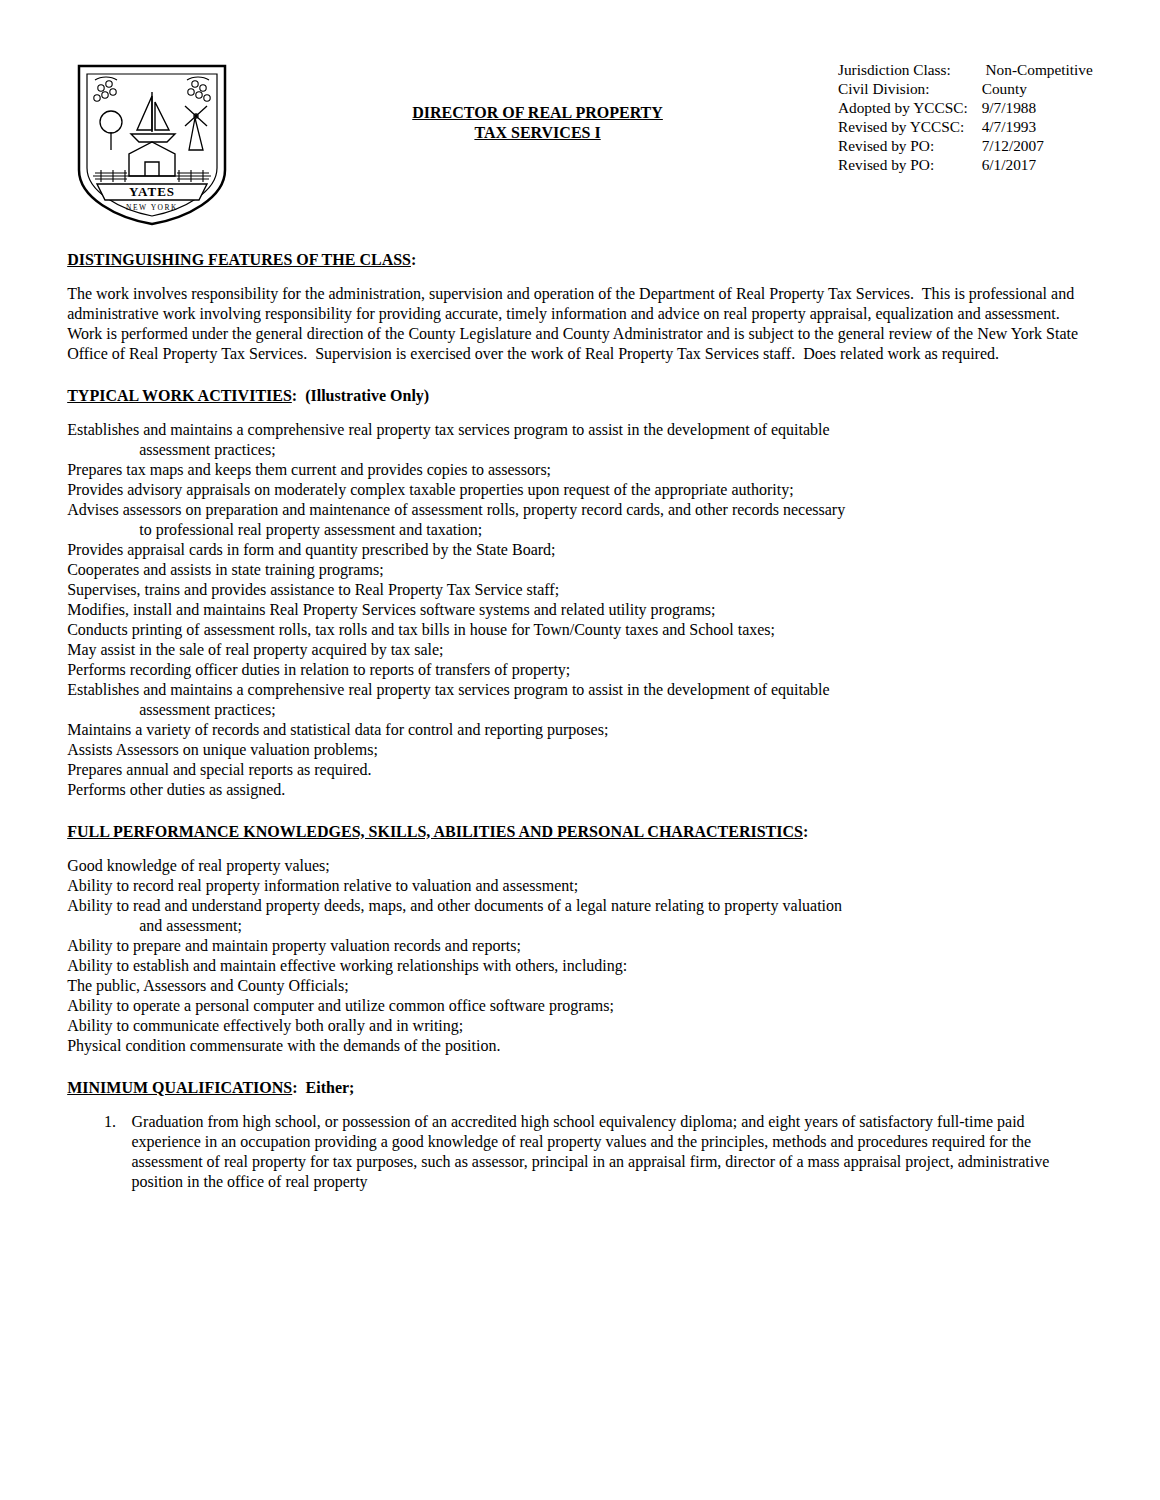YATES NEW YORK
DIRECTOR OF REAL PROPERTY
TAX SERVICES I
| Jurisdiction Class: | Non-Competitive |
| Civil Division: | County |
| Adopted by YCCSC: | 9/7/1988 |
| Revised by YCCSC: | 4/7/1993 |
| Revised by PO: | 7/12/2007 |
| Revised by PO: | 6/1/2017 |
DISTINGUISHING FEATURES OF THE CLASS:
The work involves responsibility for the administration, supervision and operation of the Department of Real Property Tax Services. This is professional and administrative work involving responsibility for providing accurate, timely information and advice on real property appraisal, equalization and assessment. Work is performed under the general direction of the County Legislature and County Administrator and is subject to the general review of the New York State Office of Real Property Tax Services. Supervision is exercised over the work of Real Property Tax Services staff. Does related work as required.
TYPICAL WORK ACTIVITIES: (Illustrative Only)
Establishes and maintains a comprehensive real property tax services program to assist in the development of equitable
assessment practices;
Prepares tax maps and keeps them current and provides copies to assessors;
Provides advisory appraisals on moderately complex taxable properties upon request of the appropriate authority;
Advises assessors on preparation and maintenance of assessment rolls, property record cards, and other records necessary
to professional real property assessment and taxation;
Provides appraisal cards in form and quantity prescribed by the State Board;
Cooperates and assists in state training programs;
Supervises, trains and provides assistance to Real Property Tax Service staff;
Modifies, install and maintains Real Property Services software systems and related utility programs;
Conducts printing of assessment rolls, tax rolls and tax bills in house for Town/County taxes and School taxes;
May assist in the sale of real property acquired by tax sale;
Performs recording officer duties in relation to reports of transfers of property;
Establishes and maintains a comprehensive real property tax services program to assist in the development of equitable
assessment practices;
Maintains a variety of records and statistical data for control and reporting purposes;
Assists Assessors on unique valuation problems;
Prepares annual and special reports as required.
Performs other duties as assigned.
FULL PERFORMANCE KNOWLEDGES, SKILLS, ABILITIES AND PERSONAL CHARACTERISTICS:
Good knowledge of real property values;
Ability to record real property information relative to valuation and assessment;
Ability to read and understand property deeds, maps, and other documents of a legal nature relating to property valuation
and assessment;
Ability to prepare and maintain property valuation records and reports;
Ability to establish and maintain effective working relationships with others, including:
The public, Assessors and County Officials;
Ability to operate a personal computer and utilize common office software programs;
Ability to communicate effectively both orally and in writing;
Physical condition commensurate with the demands of the position.
MINIMUM QUALIFICATIONS: Either;
Graduation from high school, or possession of an accredited high school equivalency diploma; and eight years of satisfactory full-time paid experience in an occupation providing a good knowledge of real property values and the principles, methods and procedures required for the assessment of real property for tax purposes, such as assessor, principal in an appraisal firm, director of a mass appraisal project, administrative position in the office of real property